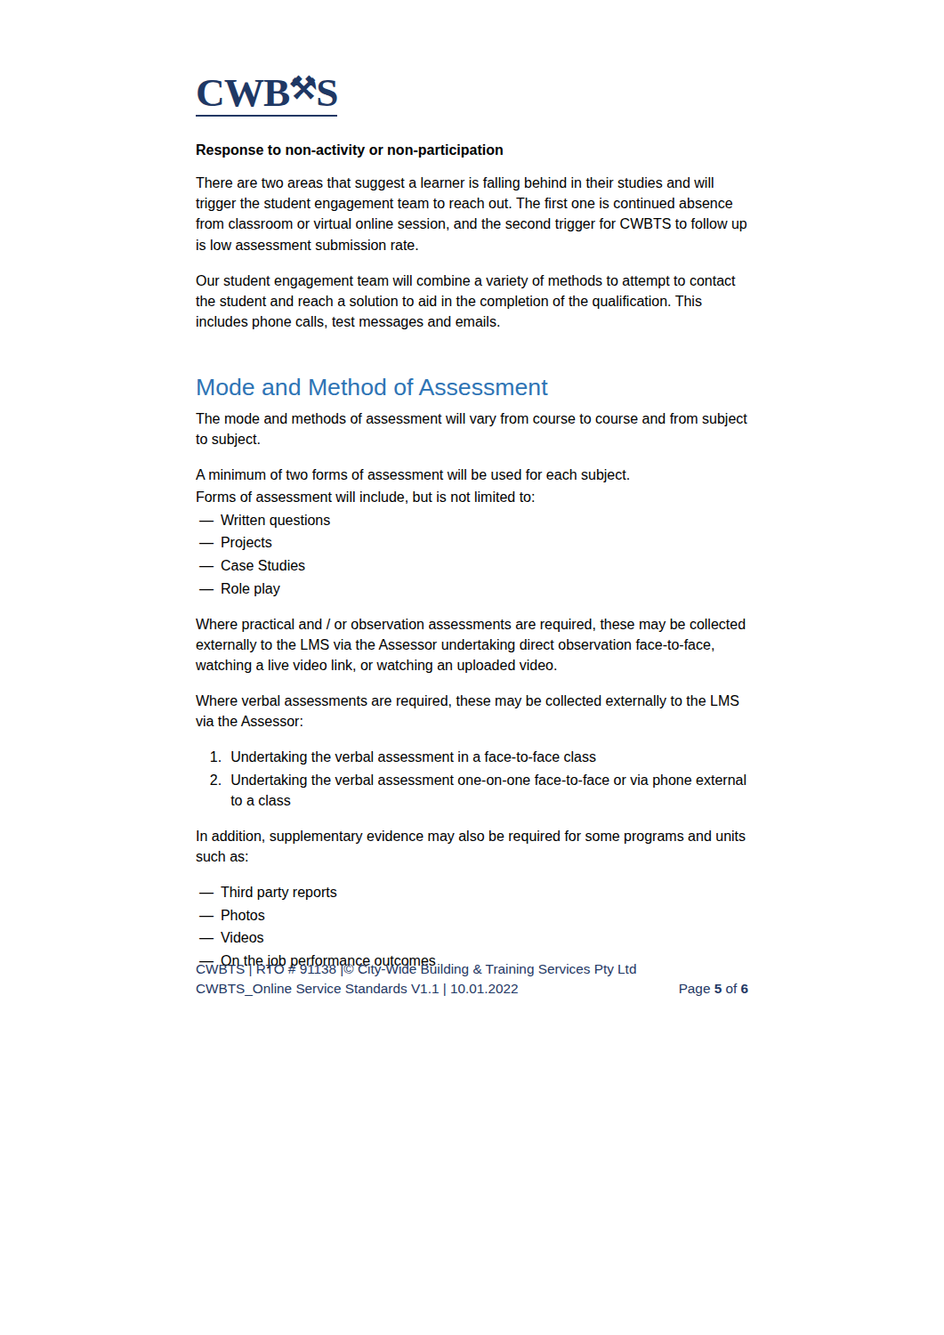CWB⚒S
Response to non-activity or non-participation
There are two areas that suggest a learner is falling behind in their studies and will trigger the student engagement team to reach out. The first one is continued absence from classroom or virtual online session, and the second trigger for CWBTS to follow up is low assessment submission rate.
Our student engagement team will combine a variety of methods to attempt to contact the student and reach a solution to aid in the completion of the qualification. This includes phone calls, test messages and emails.
Mode and Method of Assessment
The mode and methods of assessment will vary from course to course and from subject to subject.
A minimum of two forms of assessment will be used for each subject.
Forms of assessment will include, but is not limited to:
Written questions
Projects
Case Studies
Role play
Where practical and / or observation assessments are required, these may be collected externally to the LMS via the Assessor undertaking direct observation face-to-face, watching a live video link, or watching an uploaded video.
Where verbal assessments are required, these may be collected externally to the LMS via the Assessor:
Undertaking the verbal assessment in a face-to-face class
Undertaking the verbal assessment one-on-one face-to-face or via phone external to a class
In addition, supplementary evidence may also be required for some programs and units such as:
Third party reports
Photos
Videos
On the job performance outcomes
CWBTS | RTO # 91138 |© City-Wide Building & Training Services Pty Ltd
CWBTS_Online Service Standards V1.1 | 10.01.2022 Page 5 of 6